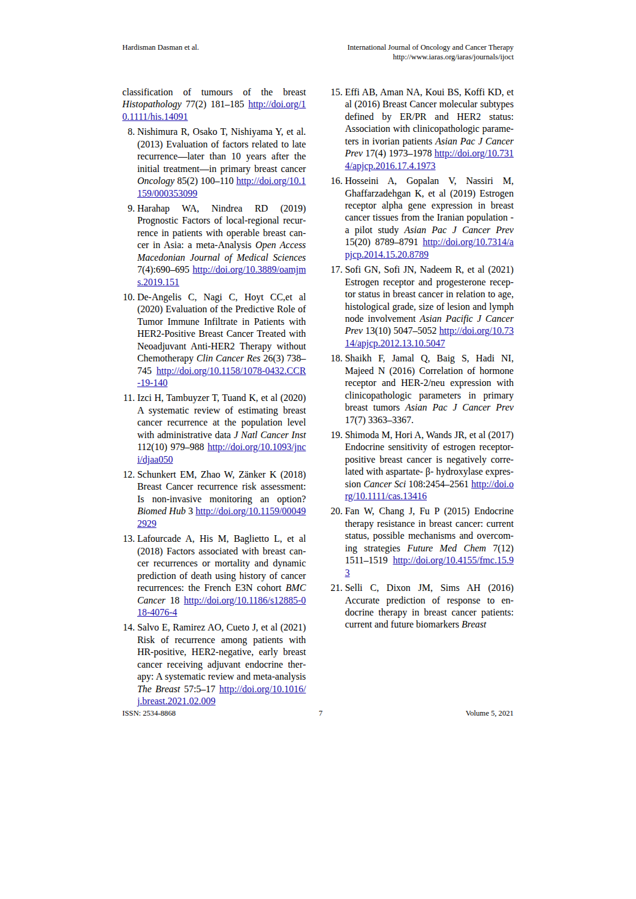Hardisman Dasman et al.
International Journal of Oncology and Cancer Therapy
http://www.iaras.org/iaras/journals/ijoct
classification of tumours of the breast Histopathology 77(2) 181–185 http://doi.org/10.1111/his.14091
Nishimura R, Osako T, Nishiyama Y, et al. (2013) Evaluation of factors related to late recurrence—later than 10 years after the initial treatment—in primary breast cancer Oncology 85(2) 100–110 http://doi.org/10.1159/000353099
Harahap WA, Nindrea RD (2019) Prognostic Factors of local-regional recurrence in patients with operable breast cancer in Asia: a meta-Analysis Open Access Macedonian Journal of Medical Sciences 7(4):690–695 http://doi.org/10.3889/oamjms.2019.151
De-Angelis C, Nagi C, Hoyt CC,et al (2020) Evaluation of the Predictive Role of Tumor Immune Infiltrate in Patients with HER2-Positive Breast Cancer Treated with Neoadjuvant Anti-HER2 Therapy without Chemotherapy Clin Cancer Res 26(3) 738–745 http://doi.org/10.1158/1078-0432.CCR-19-140
Izci H, Tambuyzer T, Tuand K, et al (2020) A systematic review of estimating breast cancer recurrence at the population level with administrative data J Natl Cancer Inst 112(10) 979–988 http://doi.org/10.1093/jnci/djaa050
Schunkert EM, Zhao W, Zänker K (2018) Breast Cancer recurrence risk assessment: Is non-invasive monitoring an option? Biomed Hub 3 http://doi.org/10.1159/000492929
Lafourcade A, His M, Baglietto L, et al (2018) Factors associated with breast cancer recurrences or mortality and dynamic prediction of death using history of cancer recurrences: the French E3N cohort BMC Cancer 18 http://doi.org/10.1186/s12885-018-4076-4
Salvo E, Ramirez AO, Cueto J, et al (2021) Risk of recurrence among patients with HR-positive, HER2-negative, early breast cancer receiving adjuvant endocrine therapy: A systematic review and meta-analysis The Breast 57:5–17 http://doi.org/10.1016/j.breast.2021.02.009
Effi AB, Aman NA, Koui BS, Koffi KD, et al (2016) Breast Cancer molecular subtypes defined by ER/PR and HER2 status: Association with clinicopathologic parameters in ivorian patients Asian Pac J Cancer Prev 17(4) 1973–1978 http://doi.org/10.7314/apjcp.2016.17.4.1973
Hosseini A, Gopalan V, Nassiri M, Ghaffarzadehgan K, et al (2019) Estrogen receptor alpha gene expression in breast cancer tissues from the Iranian population - a pilot study Asian Pac J Cancer Prev 15(20) 8789–8791 http://doi.org/10.7314/apjcp.2014.15.20.8789
Sofi GN, Sofi JN, Nadeem R, et al (2021) Estrogen receptor and progesterone receptor status in breast cancer in relation to age, histological grade, size of lesion and lymph node involvement Asian Pacific J Cancer Prev 13(10) 5047–5052 http://doi.org/10.7314/apjcp.2012.13.10.5047
Shaikh F, Jamal Q, Baig S, Hadi NI, Majeed N (2016) Correlation of hormone receptor and HER-2/neu expression with clinicopathologic parameters in primary breast tumors Asian Pac J Cancer Prev 17(7) 3363–3367.
Shimoda M, Hori A, Wands JR, et al (2017) Endocrine sensitivity of estrogen receptor- positive breast cancer is negatively correlated with aspartate- β- hydroxylase expression Cancer Sci 108:2454–2561 http://doi.org/10.1111/cas.13416
Fan W, Chang J, Fu P (2015) Endocrine therapy resistance in breast cancer: current status, possible mechanisms and overcoming strategies Future Med Chem 7(12) 1511–1519 http://doi.org/10.4155/fmc.15.93
Selli C, Dixon JM, Sims AH (2016) Accurate prediction of response to endocrine therapy in breast cancer patients: current and future biomarkers Breast
ISSN: 2534-8868
7
Volume 5, 2021